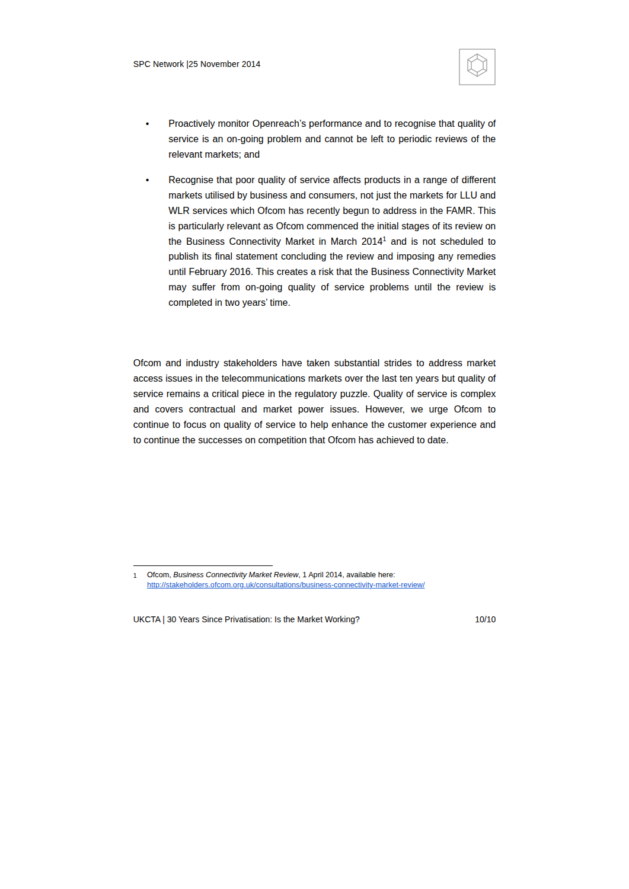SPC Network |25 November 2014
Proactively monitor Openreach’s performance and to recognise that quality of service is an on-going problem and cannot be left to periodic reviews of the relevant markets; and
Recognise that poor quality of service affects products in a range of different markets utilised by business and consumers, not just the markets for LLU and WLR services which Ofcom has recently begun to address in the FAMR. This is particularly relevant as Ofcom commenced the initial stages of its review on the Business Connectivity Market in March 20141 and is not scheduled to publish its final statement concluding the review and imposing any remedies until February 2016. This creates a risk that the Business Connectivity Market may suffer from on-going quality of service problems until the review is completed in two years’ time.
Ofcom and industry stakeholders have taken substantial strides to address market access issues in the telecommunications markets over the last ten years but quality of service remains a critical piece in the regulatory puzzle. Quality of service is complex and covers contractual and market power issues. However, we urge Ofcom to continue to focus on quality of service to help enhance the customer experience and to continue the successes on competition that Ofcom has achieved to date.
1
Ofcom, Business Connectivity Market Review, 1 April 2014, available here:
http://stakeholders.ofcom.org.uk/consultations/business-connectivity-market-review/
UKCTA | 30 Years Since Privatisation: Is the Market Working?
10/10